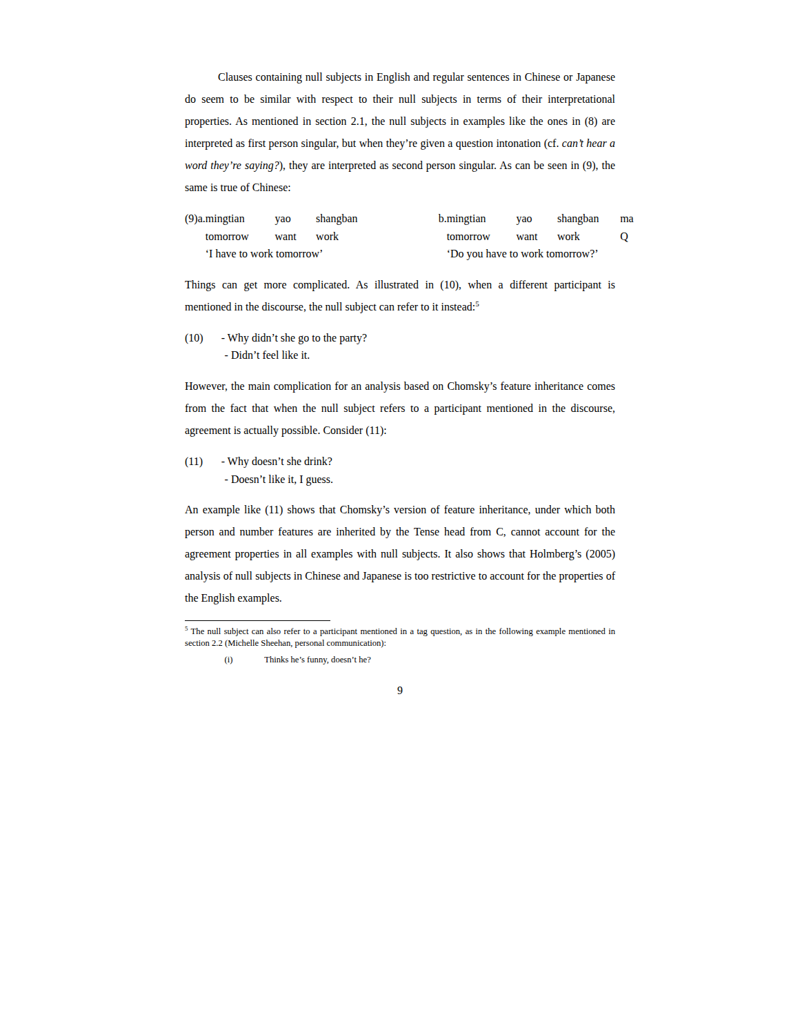Clauses containing null subjects in English and regular sentences in Chinese or Japanese do seem to be similar with respect to their null subjects in terms of their interpretational properties. As mentioned in section 2.1, the null subjects in examples like the ones in (8) are interpreted as first person singular, but when they’re given a question intonation (cf. can’t hear a word they’re saying?), they are interpreted as second person singular. As can be seen in (9), the same is true of Chinese:
| (9) | a. | mingtian | yao | shangban | b. | mingtian | yao | shangban | ma |
| | | tomorrow | want | work | | tomorrow | want | work | Q |
| | | ‘I have to work tomorrow’ | | ‘Do you have to work tomorrow?’ |
Things can get more complicated. As illustrated in (10), when a different participant is mentioned in the discourse, the null subject can refer to it instead:5
(10)- Why didn’t she go to the party? - Didn’t feel like it.
However, the main complication for an analysis based on Chomsky’s feature inheritance comes from the fact that when the null subject refers to a participant mentioned in the discourse, agreement is actually possible. Consider (11):
(11)- Why doesn’t she drink? - Doesn’t like it, I guess.
An example like (11) shows that Chomsky’s version of feature inheritance, under which both person and number features are inherited by the Tense head from C, cannot account for the agreement properties in all examples with null subjects. It also shows that Holmberg’s (2005) analysis of null subjects in Chinese and Japanese is too restrictive to account for the properties of the English examples.
5 The null subject can also refer to a participant mentioned in a tag question, as in the following example mentioned in section 2.2 (Michelle Sheehan, personal communication):
(i) Thinks he’s funny, doesn’t he?
9